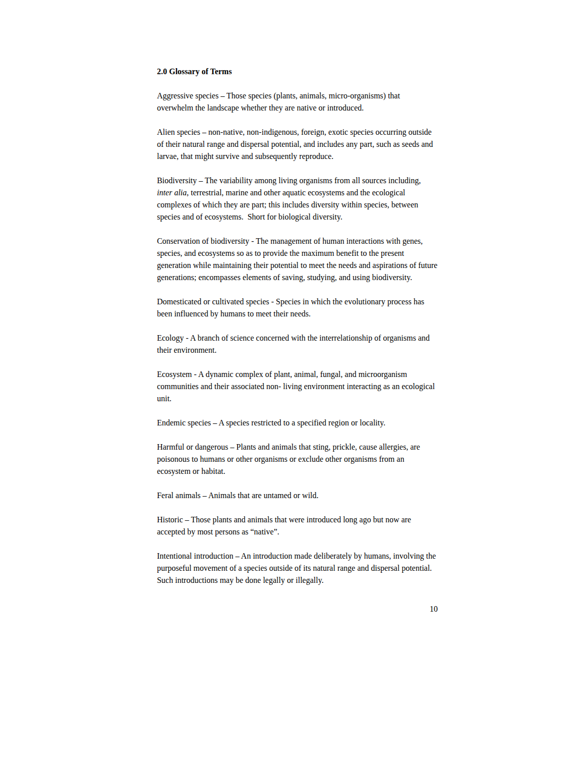2.0 Glossary of Terms
Aggressive species – Those species (plants, animals, micro-organisms) that overwhelm the landscape whether they are native or introduced.
Alien species – non-native, non-indigenous, foreign, exotic species occurring outside of their natural range and dispersal potential, and includes any part, such as seeds and larvae, that might survive and subsequently reproduce.
Biodiversity – The variability among living organisms from all sources including, inter alia, terrestrial, marine and other aquatic ecosystems and the ecological complexes of which they are part; this includes diversity within species, between species and of ecosystems. Short for biological diversity.
Conservation of biodiversity - The management of human interactions with genes, species, and ecosystems so as to provide the maximum benefit to the present generation while maintaining their potential to meet the needs and aspirations of future generations; encompasses elements of saving, studying, and using biodiversity.
Domesticated or cultivated species - Species in which the evolutionary process has been influenced by humans to meet their needs.
Ecology - A branch of science concerned with the interrelationship of organisms and their environment.
Ecosystem - A dynamic complex of plant, animal, fungal, and microorganism communities and their associated non- living environment interacting as an ecological unit.
Endemic species – A species restricted to a specified region or locality.
Harmful or dangerous – Plants and animals that sting, prickle, cause allergies, are poisonous to humans or other organisms or exclude other organisms from an ecosystem or habitat.
Feral animals – Animals that are untamed or wild.
Historic – Those plants and animals that were introduced long ago but now are accepted by most persons as “native”.
Intentional introduction – An introduction made deliberately by humans, involving the purposeful movement of a species outside of its natural range and dispersal potential. Such introductions may be done legally or illegally.
10